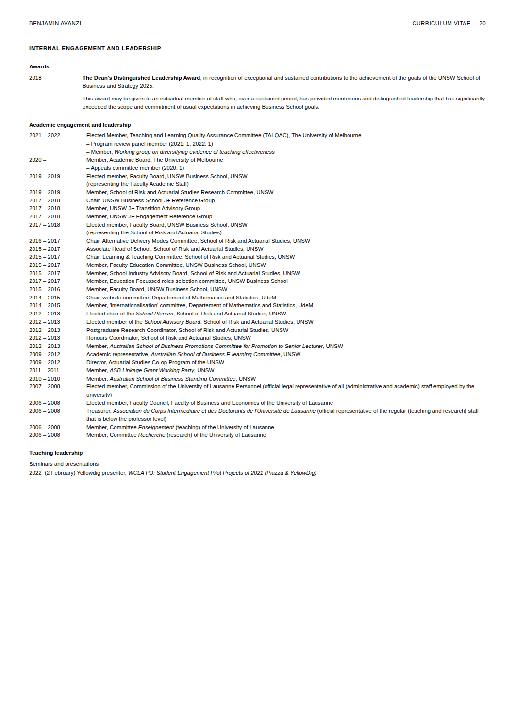Benjamin Avanzi
Curriculum Vitae 20
Internal engagement and leadership
Awards
2018
The Dean's Distinguished Leadership Award, in recognition of exceptional and sustained contributions to the achievement of the goals of the UNSW School of Business and Strategy 2025.
This award may be given to an individual member of staff who, over a sustained period, has provided meritorious and distinguished leadership that has significantly exceeded the scope and commitment of usual expectations in achieving Business School goals.
Academic engagement and leadership
| 2021 – 2022 | Elected Member, Teaching and Learning Quality Assurance Committee (TALQAC), The University of Melbourne |
| | – Program review panel member (2021: 1, 2022: 1) |
| | – Member, Working group on diversifying evidence of teaching effectiveness |
| 2020 – | Member, Academic Board, The University of Melbourne |
| | – Appeals committee member (2020: 1) |
| 2019 – 2019 | Elected member, Faculty Board, UNSW Business School, UNSW (representing the Faculty Academic Staff) |
| 2019 – 2019 | Member, School of Risk and Actuarial Studies Research Committee, UNSW |
| 2017 – 2018 | Chair, UNSW Business School 3+ Reference Group |
| 2017 – 2018 | Member, UNSW 3+ Transition Advisory Group |
| 2017 – 2018 | Member, UNSW 3+ Engagement Reference Group |
| 2017 – 2018 | Elected member, Faculty Board, UNSW Business School, UNSW (representing the School of Risk and Actuarial Studies) |
| 2016 – 2017 | Chair, Alternative Delivery Modes Committee, School of Risk and Actuarial Studies, UNSW |
| 2015 – 2017 | Associate Head of School, School of Risk and Actuarial Studies, UNSW |
| 2015 – 2017 | Chair, Learning & Teaching Committee, School of Risk and Actuarial Studies, UNSW |
| 2015 – 2017 | Member, Faculty Education Committee, UNSW Business School, UNSW |
| 2015 – 2017 | Member, School Industry Advisory Board, School of Risk and Actuarial Studies, UNSW |
| 2017 – 2017 | Member, Education Focussed roles selection committee, UNSW Business School |
| 2015 – 2016 | Member, Faculty Board, UNSW Business School, UNSW |
| 2014 – 2015 | Chair, website committee, Departement of Mathematics and Statistics, UdeM |
| 2014 – 2015 | Member, 'internationalisation' committee, Departement of Mathematics and Statistics, UdeM |
| 2012 – 2013 | Elected chair of the School Plenum , School of Risk and Actuarial Studies, UNSW |
| 2012 – 2013 | Elected member of the School Advisory Board , School of Risk and Actuarial Studies, UNSW |
| 2012 – 2013 | Postgraduate Research Coordinator, School of Risk and Actuarial Studies, UNSW |
| 2012 – 2013 | Honours Coordinator, School of Risk and Actuarial Studies, UNSW |
| 2012 – 2013 | Member, Australian School of Business Promotions Committee for Promotion to Senior Lecturer , UNSW |
| 2009 – 2012 | Academic representative, Australian School of Business E-learning Committee , UNSW |
| 2009 – 2012 | Director, Actuarial Studies Co-op Program of the UNSW |
| 2011 – 2011 | Member, ASB Linkage Grant Working Party , UNSW |
| 2010 – 2010 | Member, Australian School of Business Standing Committee , UNSW |
| 2007 – 2008 | Elected member, Commission of the University of Lausanne Personnel (official legal representative of all (administrative and academic) staff employed by the university) |
| 2006 – 2008 | Elected member, Faculty Council, Faculty of Business and Economics of the University of Lausanne |
| 2006 – 2008 | Treasurer, Association du Corps Intermédiaire et des Doctorants de l'Université de Lausanne (official representative of the regular (teaching and research) staff that is below the professor level) |
| 2006 – 2008 | Member, Committee Enseignement (teaching) of the University of Lausanne |
| 2006 – 2008 | Member, Committee Recherche (research) of the University of Lausanne |
Teaching leadership
Seminars and presentations
2022 (2 February) Yellowdig presenter, WCLA PD: Student Engagement Pilot Projects of 2021 (Piazza & YellowDig)